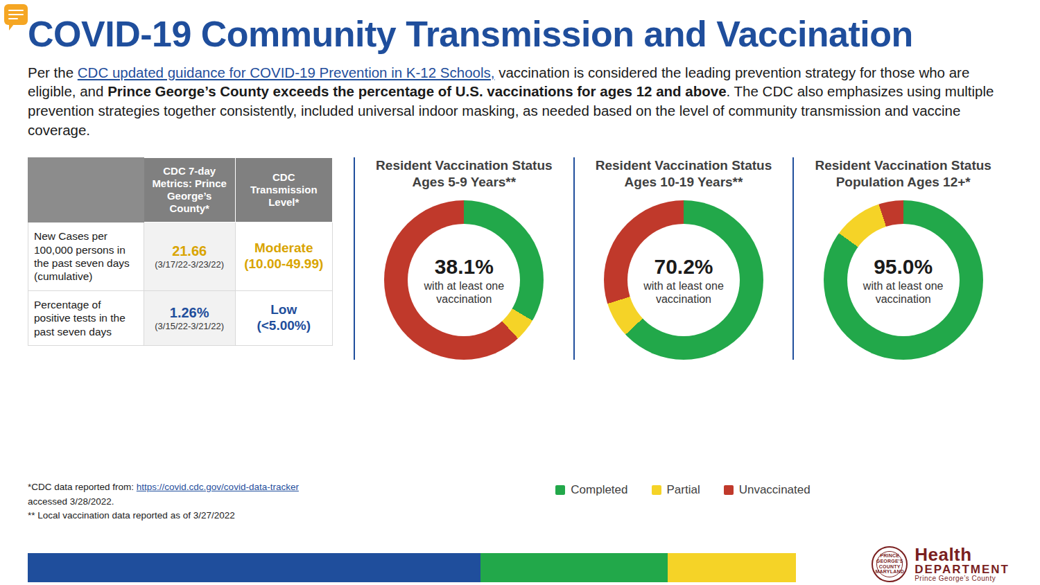COVID-19 Community Transmission and Vaccination
Per the CDC updated guidance for COVID-19 Prevention in K-12 Schools, vaccination is considered the leading prevention strategy for those who are eligible, and Prince George’s County exceeds the percentage of U.S. vaccinations for ages 12 and above. The CDC also emphasizes using multiple prevention strategies together consistently, included universal indoor masking, as needed based on the level of community transmission and vaccine coverage.
| | CDC 7-day Metrics: Prince George’s County* | CDC Transmission Level* |
| --- | --- | --- |
| New Cases per 100,000 persons in the past seven days (cumulative) | 21.66 (3/17/22-3/23/22) | Moderate (10.00-49.99) |
| Percentage of positive tests in the past seven days | 1.26% (3/15/22-3/21/22) | Low (<5.00%) |
Resident Vaccination Status
Ages 5-9 Years**
38.1% with at least one
vaccination
Resident Vaccination Status
Ages 10-19 Years**
70.2% with at least one
vaccination
Resident Vaccination Status
Population Ages 12+*
95.0% with at least one
vaccination
*CDC data reported from: https://covid.cdc.gov/covid-data-tracker accessed 3/28/2022.
** Local vaccination data reported as of 3/27/2022
Completed Partial Unvaccinated
PRINCE
GEORGE'S
COUNTY
MARYLAND
Health
DEPARTMENT
Prince George’s County